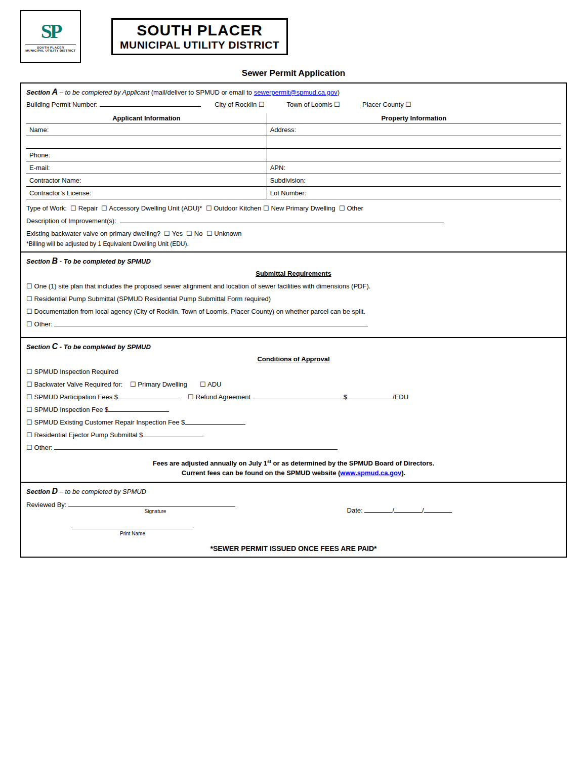SP
SOUTH PLACER
MUNICIPAL UTILITY DISTRICT
SOUTH PLACER
MUNICIPAL UTILITY DISTRICT
Sewer Permit Application
| Section A – to be completed by Applicant (mail/deliver to SPMUD or email to sewerpermit@spmud.ca.gov ) Building Permit Number: City of Rocklin ☐ Town of Loomis ☐ Placer County ☐ / Applicant Information / Property Information / / --- / --- / / Name: / Address: / / Phone: / / / E-mail: / APN: / / Contractor Name: / Subdivision: / / Contractor’s License: / Lot Number: / Type of Work: ☐ Repair ☐ Accessory Dwelling Unit (ADU)* ☐ Outdoor Kitchen ☐ New Primary Dwelling ☐ Other Description of Improvement(s): Existing backwater valve on primary dwelling? ☐ Yes ☐ No ☐ Unknown *Billing will be adjusted by 1 Equivalent Dwelling Unit (EDU). |
| Section B - To be completed by SPMUD Submittal Requirements ☐ One (1) site plan that includes the proposed sewer alignment and location of sewer facilities with dimensions (PDF). ☐ Residential Pump Submittal (SPMUD Residential Pump Submittal Form required) ☐ Documentation from local agency (City of Rocklin, Town of Loomis, Placer County) on whether parcel can be split. ☐ Other: |
| Section C - To be completed by SPMUD Conditions of Approval ☐ SPMUD Inspection Required ☐ Backwater Valve Required for: ☐ Primary Dwelling ☐ ADU ☐ SPMUD Participation Fees $ ☐ Refund Agreement $ /EDU ☐ SPMUD Inspection Fee $ ☐ SPMUD Existing Customer Repair Inspection Fee $ ☐ Residential Ejector Pump Submittal $ ☐ Other: Fees are adjusted annually on July 1 st or as determined by the SPMUD Board of Directors. Current fees can be found on the SPMUD website ( www.spmud.ca.gov ). |
| Section D – to be completed by SPMUD Reviewed By: Signature Date: / / Print Name *SEWER PERMIT ISSUED ONCE FEES ARE PAID* |